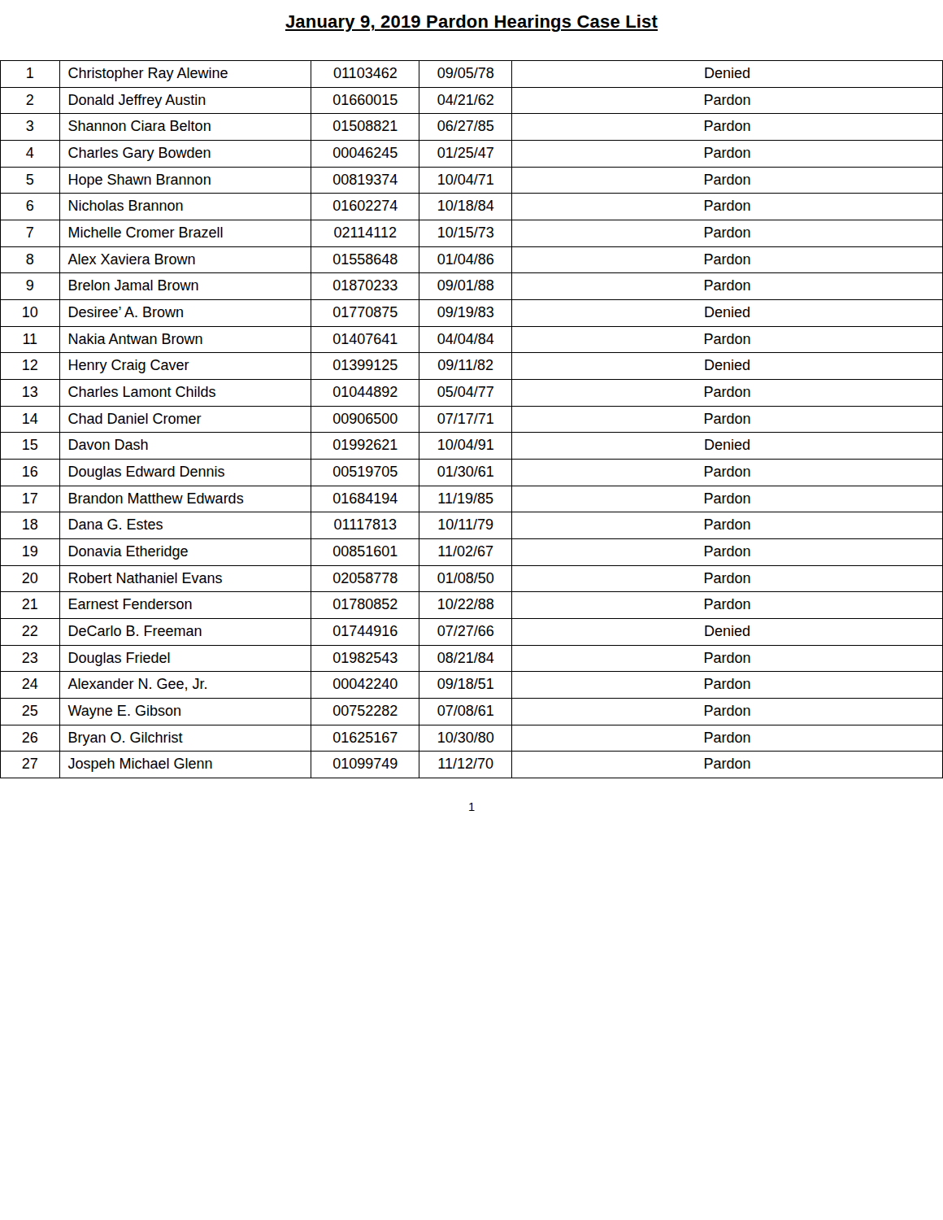January 9, 2019 Pardon Hearings Case List
| 1 | Christopher Ray Alewine | 01103462 | 09/05/78 | Denied |
| 2 | Donald Jeffrey Austin | 01660015 | 04/21/62 | Pardon |
| 3 | Shannon Ciara Belton | 01508821 | 06/27/85 | Pardon |
| 4 | Charles Gary Bowden | 00046245 | 01/25/47 | Pardon |
| 5 | Hope Shawn Brannon | 00819374 | 10/04/71 | Pardon |
| 6 | Nicholas Brannon | 01602274 | 10/18/84 | Pardon |
| 7 | Michelle Cromer Brazell | 02114112 | 10/15/73 | Pardon |
| 8 | Alex Xaviera Brown | 01558648 | 01/04/86 | Pardon |
| 9 | Brelon Jamal Brown | 01870233 | 09/01/88 | Pardon |
| 10 | Desiree’ A. Brown | 01770875 | 09/19/83 | Denied |
| 11 | Nakia Antwan Brown | 01407641 | 04/04/84 | Pardon |
| 12 | Henry Craig Caver | 01399125 | 09/11/82 | Denied |
| 13 | Charles Lamont Childs | 01044892 | 05/04/77 | Pardon |
| 14 | Chad Daniel Cromer | 00906500 | 07/17/71 | Pardon |
| 15 | Davon Dash | 01992621 | 10/04/91 | Denied |
| 16 | Douglas Edward Dennis | 00519705 | 01/30/61 | Pardon |
| 17 | Brandon Matthew Edwards | 01684194 | 11/19/85 | Pardon |
| 18 | Dana G. Estes | 01117813 | 10/11/79 | Pardon |
| 19 | Donavia Etheridge | 00851601 | 11/02/67 | Pardon |
| 20 | Robert Nathaniel Evans | 02058778 | 01/08/50 | Pardon |
| 21 | Earnest Fenderson | 01780852 | 10/22/88 | Pardon |
| 22 | DeCarlo B. Freeman | 01744916 | 07/27/66 | Denied |
| 23 | Douglas Friedel | 01982543 | 08/21/84 | Pardon |
| 24 | Alexander N. Gee, Jr. | 00042240 | 09/18/51 | Pardon |
| 25 | Wayne E. Gibson | 00752282 | 07/08/61 | Pardon |
| 26 | Bryan O. Gilchrist | 01625167 | 10/30/80 | Pardon |
| 27 | Jospeh Michael Glenn | 01099749 | 11/12/70 | Pardon |
1